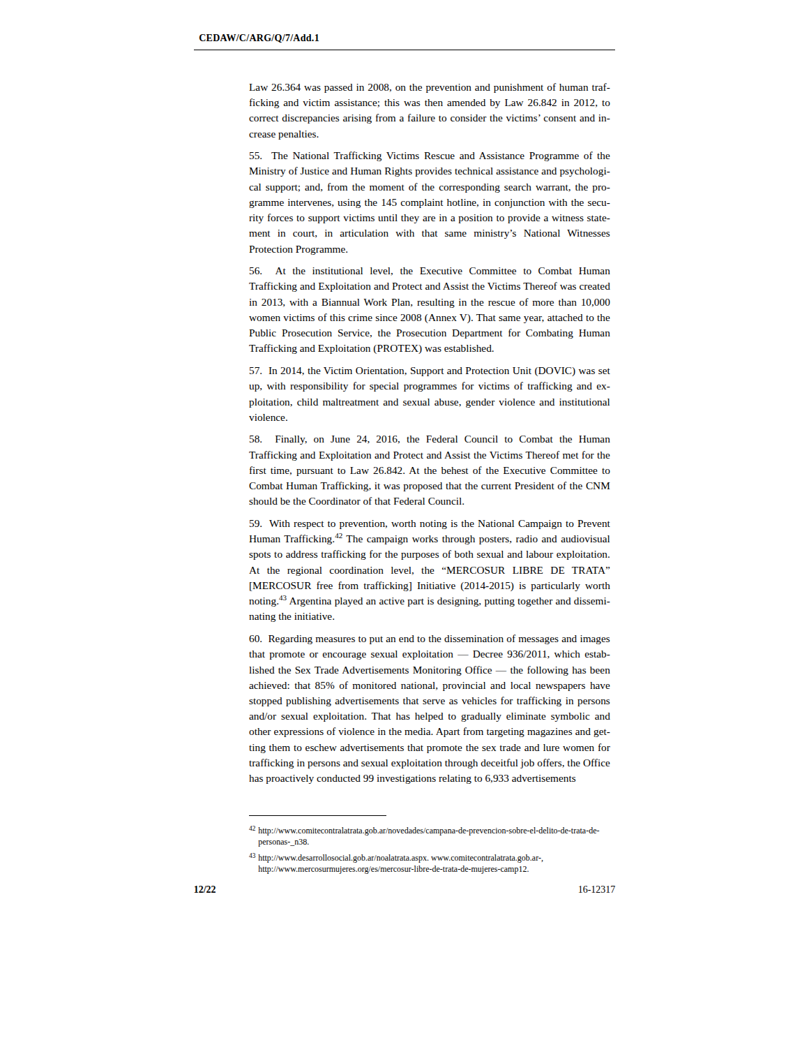CEDAW/C/ARG/Q/7/Add.1
Law 26.364 was passed in 2008, on the prevention and punishment of human trafficking and victim assistance; this was then amended by Law 26.842 in 2012, to correct discrepancies arising from a failure to consider the victims’ consent and increase penalties.
55. The National Trafficking Victims Rescue and Assistance Programme of the Ministry of Justice and Human Rights provides technical assistance and psychological support; and, from the moment of the corresponding search warrant, the programme intervenes, using the 145 complaint hotline, in conjunction with the security forces to support victims until they are in a position to provide a witness statement in court, in articulation with that same ministry’s National Witnesses Protection Programme.
56. At the institutional level, the Executive Committee to Combat Human Trafficking and Exploitation and Protect and Assist the Victims Thereof was created in 2013, with a Biannual Work Plan, resulting in the rescue of more than 10,000 women victims of this crime since 2008 (Annex V). That same year, attached to the Public Prosecution Service, the Prosecution Department for Combating Human Trafficking and Exploitation (PROTEX) was established.
57. In 2014, the Victim Orientation, Support and Protection Unit (DOVIC) was set up, with responsibility for special programmes for victims of trafficking and exploitation, child maltreatment and sexual abuse, gender violence and institutional violence.
58. Finally, on June 24, 2016, the Federal Council to Combat the Human Trafficking and Exploitation and Protect and Assist the Victims Thereof met for the first time, pursuant to Law 26.842. At the behest of the Executive Committee to Combat Human Trafficking, it was proposed that the current President of the CNM should be the Coordinator of that Federal Council.
59. With respect to prevention, worth noting is the National Campaign to Prevent Human Trafficking.42 The campaign works through posters, radio and audiovisual spots to address trafficking for the purposes of both sexual and labour exploitation. At the regional coordination level, the “MERCOSUR LIBRE DE TRATA” [MERCOSUR free from trafficking] Initiative (2014-2015) is particularly worth noting.43 Argentina played an active part is designing, putting together and disseminating the initiative.
60. Regarding measures to put an end to the dissemination of messages and images that promote or encourage sexual exploitation — Decree 936/2011, which established the Sex Trade Advertisements Monitoring Office — the following has been achieved: that 85% of monitored national, provincial and local newspapers have stopped publishing advertisements that serve as vehicles for trafficking in persons and/or sexual exploitation. That has helped to gradually eliminate symbolic and other expressions of violence in the media. Apart from targeting magazines and getting them to eschew advertisements that promote the sex trade and lure women for trafficking in persons and sexual exploitation through deceitful job offers, the Office has proactively conducted 99 investigations relating to 6,933 advertisements
42 http://www.comitecontralatrata.gob.ar/novedades/campana-de-prevencion-sobre-el-delito-de-trata-de-personas-_n38.
43 http://www.desarrollosocial.gob.ar/noalatrata.aspx. www.comitecontralatrata.gob.ar-, http://www.mercosurmujeres.org/es/mercosur-libre-de-trata-de-mujeres-camp12.
12/22
16-12317